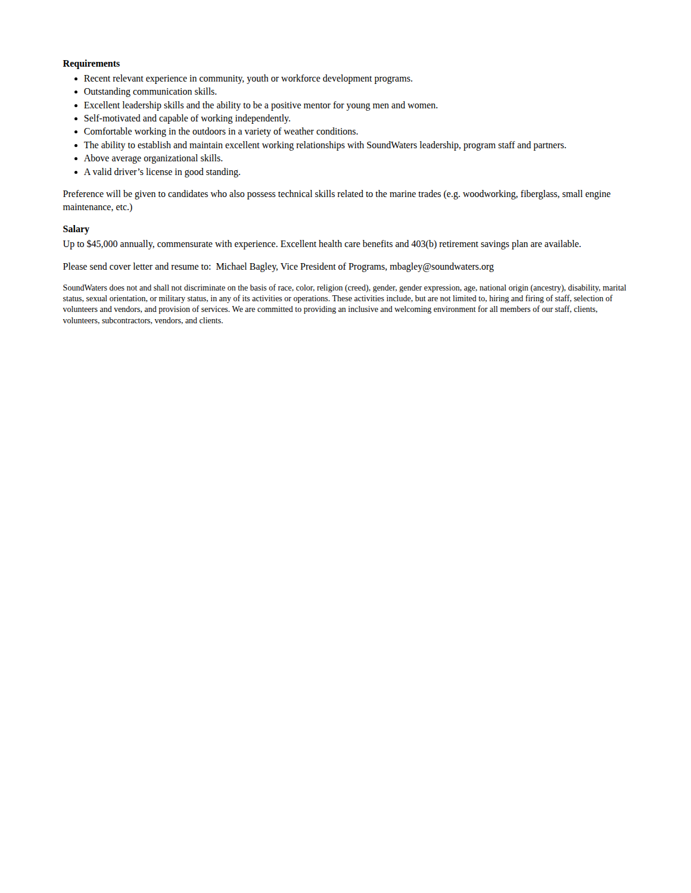Requirements
Recent relevant experience in community, youth or workforce development programs.
Outstanding communication skills.
Excellent leadership skills and the ability to be a positive mentor for young men and women.
Self-motivated and capable of working independently.
Comfortable working in the outdoors in a variety of weather conditions.
The ability to establish and maintain excellent working relationships with SoundWaters leadership, program staff and partners.
Above average organizational skills.
A valid driver’s license in good standing.
Preference will be given to candidates who also possess technical skills related to the marine trades (e.g. woodworking, fiberglass, small engine maintenance, etc.)
Salary
Up to $45,000 annually, commensurate with experience. Excellent health care benefits and 403(b) retirement savings plan are available.
Please send cover letter and resume to: Michael Bagley, Vice President of Programs, mbagley@soundwaters.org
SoundWaters does not and shall not discriminate on the basis of race, color, religion (creed), gender, gender expression, age, national origin (ancestry), disability, marital status, sexual orientation, or military status, in any of its activities or operations. These activities include, but are not limited to, hiring and firing of staff, selection of volunteers and vendors, and provision of services. We are committed to providing an inclusive and welcoming environment for all members of our staff, clients, volunteers, subcontractors, vendors, and clients.